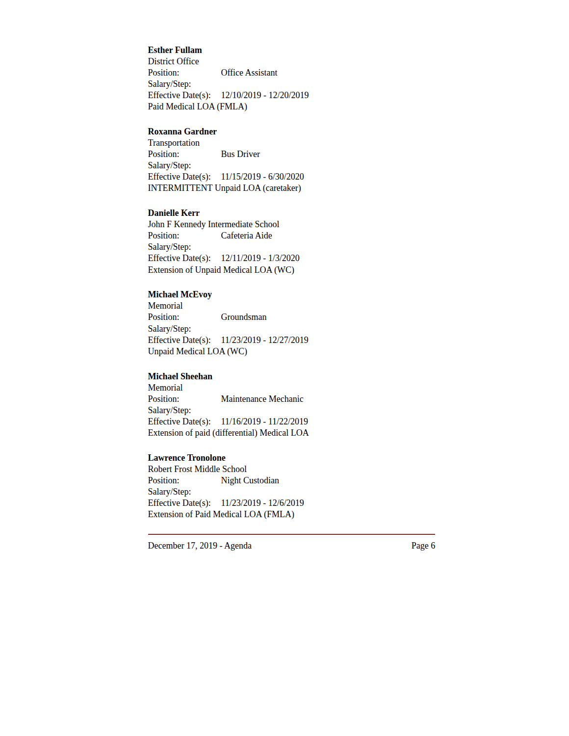Esther Fullam
District Office
Position: Office Assistant
Salary/Step:
Effective Date(s): 12/10/2019 - 12/20/2019
Paid Medical LOA (FMLA)
Roxanna Gardner
Transportation
Position: Bus Driver
Salary/Step:
Effective Date(s): 11/15/2019 - 6/30/2020
INTERMITTENT Unpaid LOA (caretaker)
Danielle Kerr
John F Kennedy Intermediate School
Position: Cafeteria Aide
Salary/Step:
Effective Date(s): 12/11/2019 - 1/3/2020
Extension of Unpaid Medical LOA (WC)
Michael McEvoy
Memorial
Position: Groundsman
Salary/Step:
Effective Date(s): 11/23/2019 - 12/27/2019
Unpaid Medical LOA (WC)
Michael Sheehan
Memorial
Position: Maintenance Mechanic
Salary/Step:
Effective Date(s): 11/16/2019 - 11/22/2019
Extension of paid (differential) Medical LOA
Lawrence Tronolone
Robert Frost Middle School
Position: Night Custodian
Salary/Step:
Effective Date(s): 11/23/2019 - 12/6/2019
Extension of Paid Medical LOA (FMLA)
December 17, 2019 - Agenda Page 6